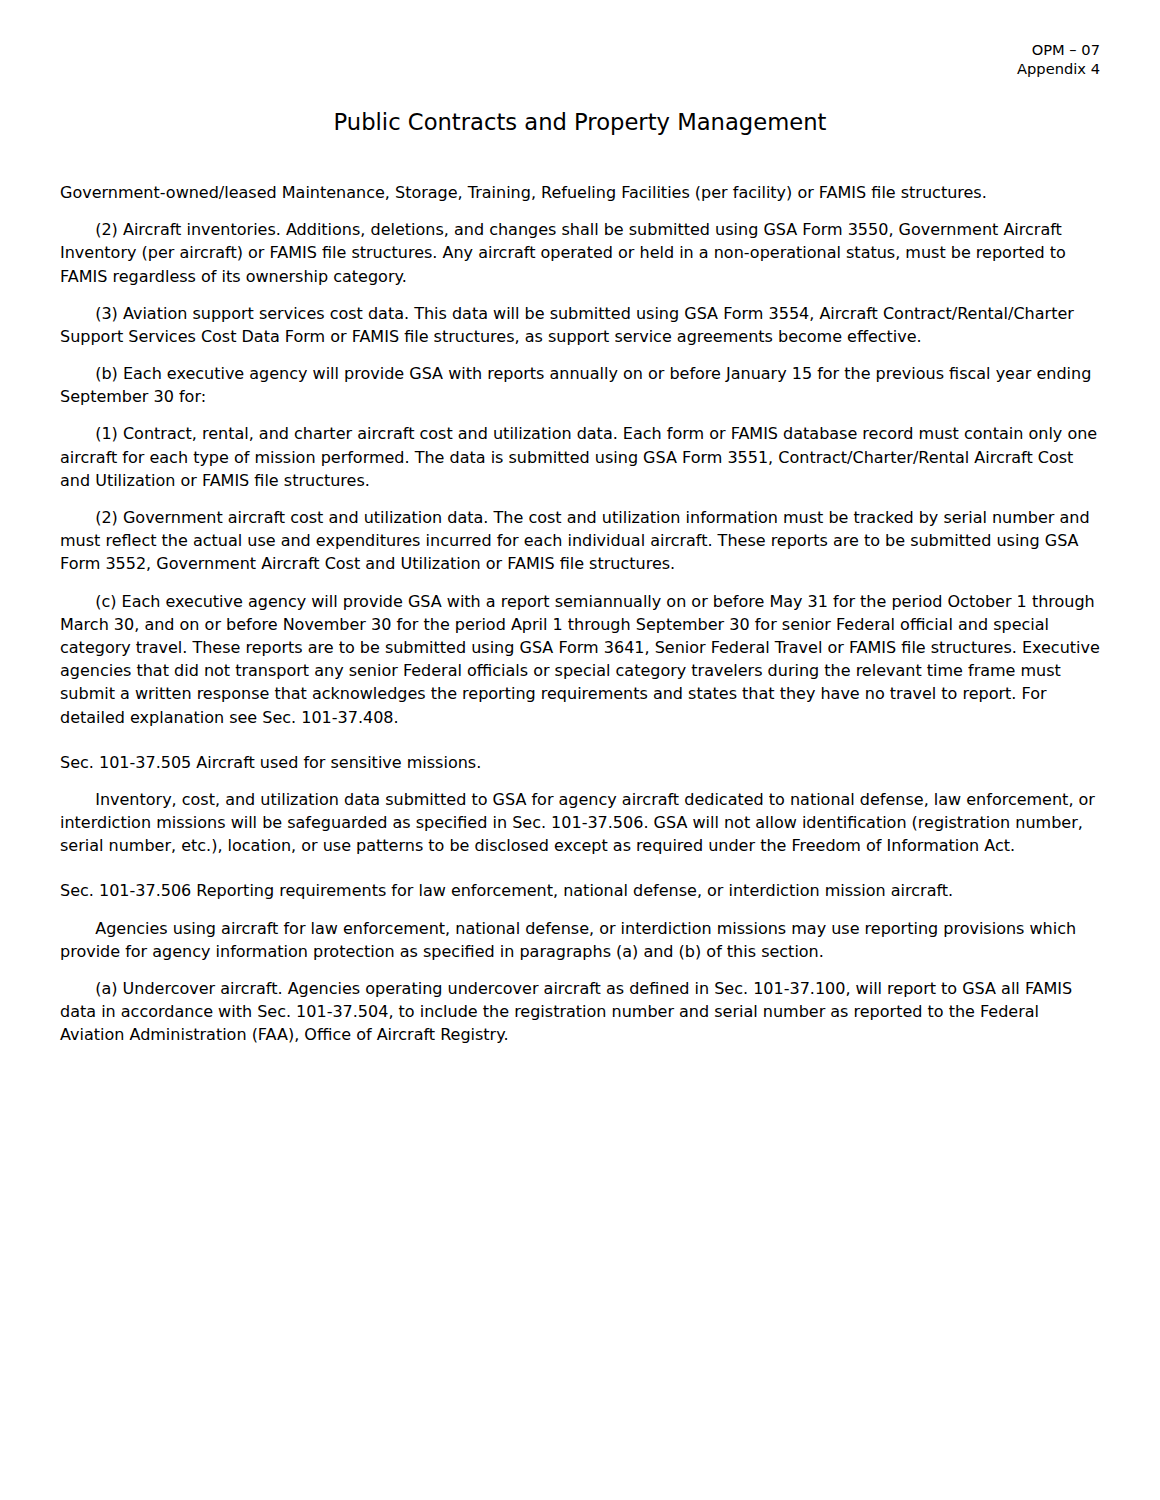OPM – 07
Appendix 4
Public Contracts and Property Management
Government-owned/leased Maintenance, Storage, Training, Refueling Facilities (per facility) or FAMIS file structures.
(2) Aircraft inventories. Additions, deletions, and changes shall be submitted using GSA Form 3550, Government Aircraft Inventory (per aircraft) or FAMIS file structures. Any aircraft operated or held in a non-operational status, must be reported to FAMIS regardless of its ownership category.
(3) Aviation support services cost data. This data will be submitted using GSA Form 3554, Aircraft Contract/Rental/Charter Support Services Cost Data Form or FAMIS file structures, as support service agreements become effective.
(b) Each executive agency will provide GSA with reports annually on or before January 15 for the previous fiscal year ending September 30 for:
(1) Contract, rental, and charter aircraft cost and utilization data. Each form or FAMIS database record must contain only one aircraft for each type of mission performed. The data is submitted using GSA Form 3551, Contract/Charter/Rental Aircraft Cost and Utilization or FAMIS file structures.
(2) Government aircraft cost and utilization data. The cost and utilization information must be tracked by serial number and must reflect the actual use and expenditures incurred for each individual aircraft. These reports are to be submitted using GSA Form 3552, Government Aircraft Cost and Utilization or FAMIS file structures.
(c) Each executive agency will provide GSA with a report semiannually on or before May 31 for the period October 1 through March 30, and on or before November 30 for the period April 1 through September 30 for senior Federal official and special category travel. These reports are to be submitted using GSA Form 3641, Senior Federal Travel or FAMIS file structures. Executive agencies that did not transport any senior Federal officials or special category travelers during the relevant time frame must submit a written response that acknowledges the reporting requirements and states that they have no travel to report. For detailed explanation see Sec. 101-37.408.
Sec. 101-37.505 Aircraft used for sensitive missions.
Inventory, cost, and utilization data submitted to GSA for agency aircraft dedicated to national defense, law enforcement, or interdiction missions will be safeguarded as specified in Sec. 101-37.506. GSA will not allow identification (registration number, serial number, etc.), location, or use patterns to be disclosed except as required under the Freedom of Information Act.
Sec. 101-37.506 Reporting requirements for law enforcement, national defense, or interdiction mission aircraft.
Agencies using aircraft for law enforcement, national defense, or interdiction missions may use reporting provisions which provide for agency information protection as specified in paragraphs (a) and (b) of this section.
(a) Undercover aircraft. Agencies operating undercover aircraft as defined in Sec. 101-37.100, will report to GSA all FAMIS data in accordance with Sec. 101-37.504, to include the registration number and serial number as reported to the Federal Aviation Administration (FAA), Office of Aircraft Registry.